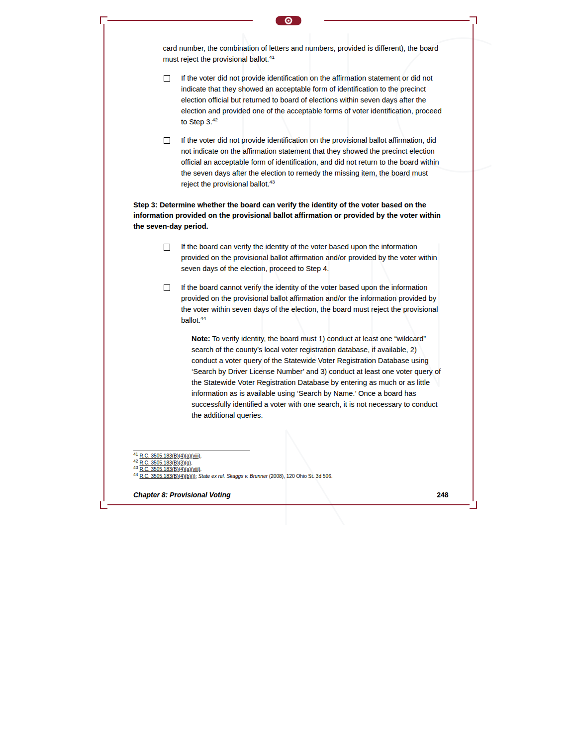card number, the combination of letters and numbers, provided is different), the board must reject the provisional ballot.41
If the voter did not provide identification on the affirmation statement or did not indicate that they showed an acceptable form of identification to the precinct election official but returned to board of elections within seven days after the election and provided one of the acceptable forms of voter identification, proceed to Step 3.42
If the voter did not provide identification on the provisional ballot affirmation, did not indicate on the affirmation statement that they showed the precinct election official an acceptable form of identification, and did not return to the board within the seven days after the election to remedy the missing item, the board must reject the provisional ballot.43
Step 3: Determine whether the board can verify the identity of the voter based on the information provided on the provisional ballot affirmation or provided by the voter within the seven-day period.
If the board can verify the identity of the voter based upon the information provided on the provisional ballot affirmation and/or provided by the voter within seven days of the election, proceed to Step 4.
If the board cannot verify the identity of the voter based upon the information provided on the provisional ballot affirmation and/or the information provided by the voter within seven days of the election, the board must reject the provisional ballot.44
Note: To verify identity, the board must 1) conduct at least one “wildcard” search of the county’s local voter registration database, if available, 2) conduct a voter query of the Statewide Voter Registration Database using ‘Search by Driver License Number’ and 3) conduct at least one voter query of the Statewide Voter Registration Database by entering as much or as little information as is available using ‘Search by Name.’ Once a board has successfully identified a voter with one search, it is not necessary to conduct the additional queries.
41 R.C. 3505.183(B)(4)(a)(viii).
42 R.C. 3505.183(B)(3)(g).
43 R.C. 3505.183(B)(4)(a)(viii).
44 R.C. 3505.183(B)(4)(b)(i); State ex rel. Skaggs v. Brunner (2008), 120 Ohio St. 3d 506.
Chapter 8: Provisional Voting 248